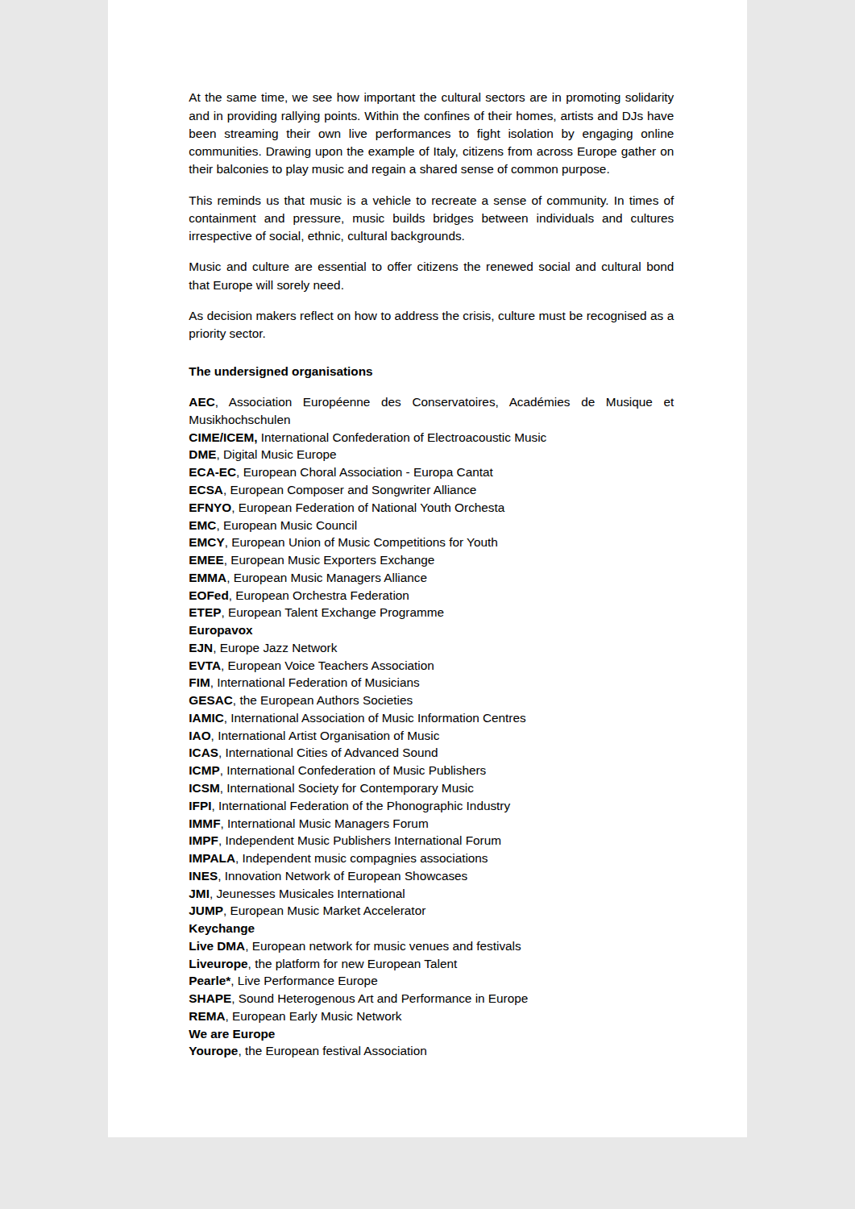At the same time, we see how important the cultural sectors are in promoting solidarity and in providing rallying points. Within the confines of their homes, artists and DJs have been streaming their own live performances to fight isolation by engaging online communities. Drawing upon the example of Italy, citizens from across Europe gather on their balconies to play music and regain a shared sense of common purpose.
This reminds us that music is a vehicle to recreate a sense of community. In times of containment and pressure, music builds bridges between individuals and cultures irrespective of social, ethnic, cultural backgrounds.
Music and culture are essential to offer citizens the renewed social and cultural bond that Europe will sorely need.
As decision makers reflect on how to address the crisis, culture must be recognised as a priority sector.
The undersigned organisations
AEC, Association Européenne des Conservatoires, Académies de Musique et Musikhochschulen
CIME/ICEM, International Confederation of Electroacoustic Music
DME, Digital Music Europe
ECA-EC, European Choral Association - Europa Cantat
ECSA, European Composer and Songwriter Alliance
EFNYO, European Federation of National Youth Orchesta
EMC, European Music Council
EMCY, European Union of Music Competitions for Youth
EMEE, European Music Exporters Exchange
EMMA, European Music Managers Alliance
EOFed, European Orchestra Federation
ETEP, European Talent Exchange Programme
Europavox
EJN, Europe Jazz Network
EVTA, European Voice Teachers Association
FIM, International Federation of Musicians
GESAC, the European Authors Societies
IAMIC, International Association of Music Information Centres
IAO, International Artist Organisation of Music
ICAS, International Cities of Advanced Sound
ICMP, International Confederation of Music Publishers
ICSM, International Society for Contemporary Music
IFPI, International Federation of the Phonographic Industry
IMMF, International Music Managers Forum
IMPF, Independent Music Publishers International Forum
IMPALA, Independent music compagnies associations
INES, Innovation Network of European Showcases
JMI, Jeunesses Musicales International
JUMP, European Music Market Accelerator
Keychange
Live DMA, European network for music venues and festivals
Liveurope, the platform for new European Talent
Pearle*, Live Performance Europe
SHAPE, Sound Heterogenous Art and Performance in Europe
REMA, European Early Music Network
We are Europe
Yourope, the European festival Association